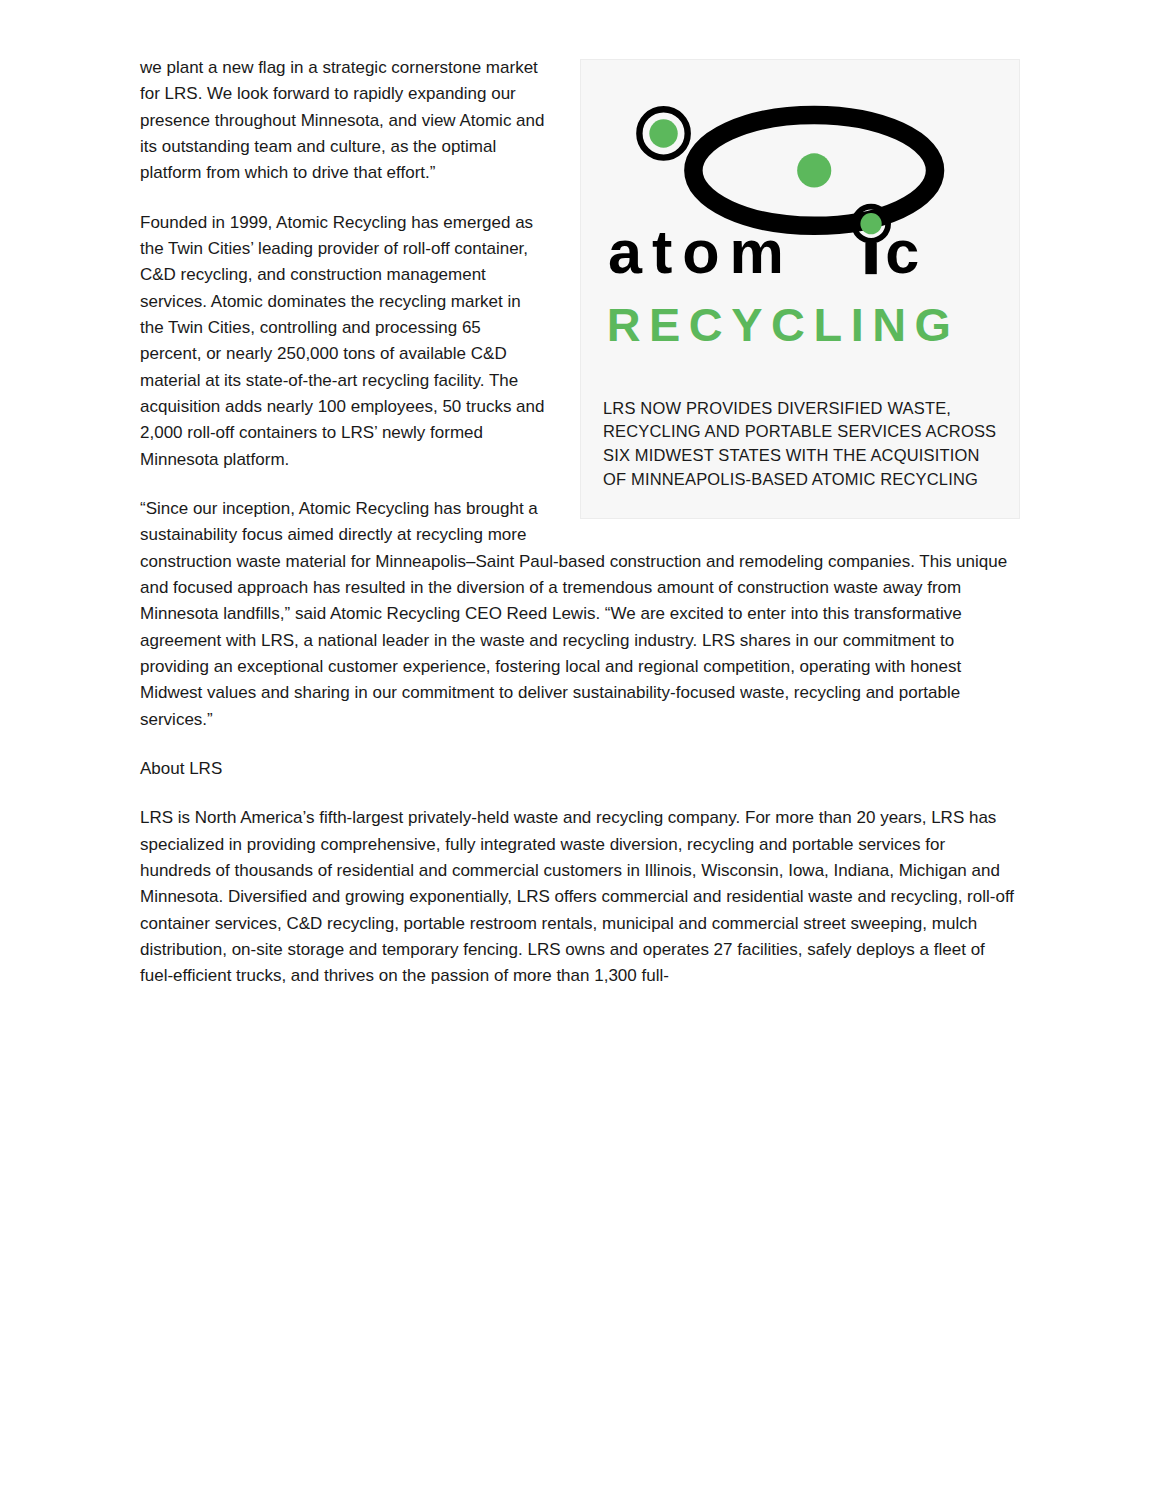atom c RECYCLING
LRS NOW PROVIDES DIVERSIFIED WASTE, RECYCLING AND PORTABLE SERVICES ACROSS SIX MIDWEST STATES WITH THE ACQUISITION OF MINNEAPOLIS-BASED ATOMIC RECYCLING
we plant a new flag in a strategic cornerstone market for LRS. We look forward to rapidly expanding our presence throughout Minnesota, and view Atomic and its outstanding team and culture, as the optimal platform from which to drive that effort.”
Founded in 1999, Atomic Recycling has emerged as the Twin Cities’ leading provider of roll-off container, C&D recycling, and construction management services. Atomic dominates the recycling market in the Twin Cities, controlling and processing 65 percent, or nearly 250,000 tons of available C&D material at its state-of-the-art recycling facility. The acquisition adds nearly 100 employees, 50 trucks and 2,000 roll-off containers to LRS’ newly formed Minnesota platform.
“Since our inception, Atomic Recycling has brought a sustainability focus aimed directly at recycling more construction waste material for Minneapolis–Saint Paul-based construction and remodeling companies. This unique and focused approach has resulted in the diversion of a tremendous amount of construction waste away from Minnesota landfills,” said Atomic Recycling CEO Reed Lewis. “We are excited to enter into this transformative agreement with LRS, a national leader in the waste and recycling industry. LRS shares in our commitment to providing an exceptional customer experience, fostering local and regional competition, operating with honest Midwest values and sharing in our commitment to deliver sustainability-focused waste, recycling and portable services.”
About LRS
LRS is North America’s fifth-largest privately-held waste and recycling company. For more than 20 years, LRS has specialized in providing comprehensive, fully integrated waste diversion, recycling and portable services for hundreds of thousands of residential and commercial customers in Illinois, Wisconsin, Iowa, Indiana, Michigan and Minnesota. Diversified and growing exponentially, LRS offers commercial and residential waste and recycling, roll-off container services, C&D recycling, portable restroom rentals, municipal and commercial street sweeping, mulch distribution, on-site storage and temporary fencing. LRS owns and operates 27 facilities, safely deploys a fleet of fuel-efficient trucks, and thrives on the passion of more than 1,300 full-